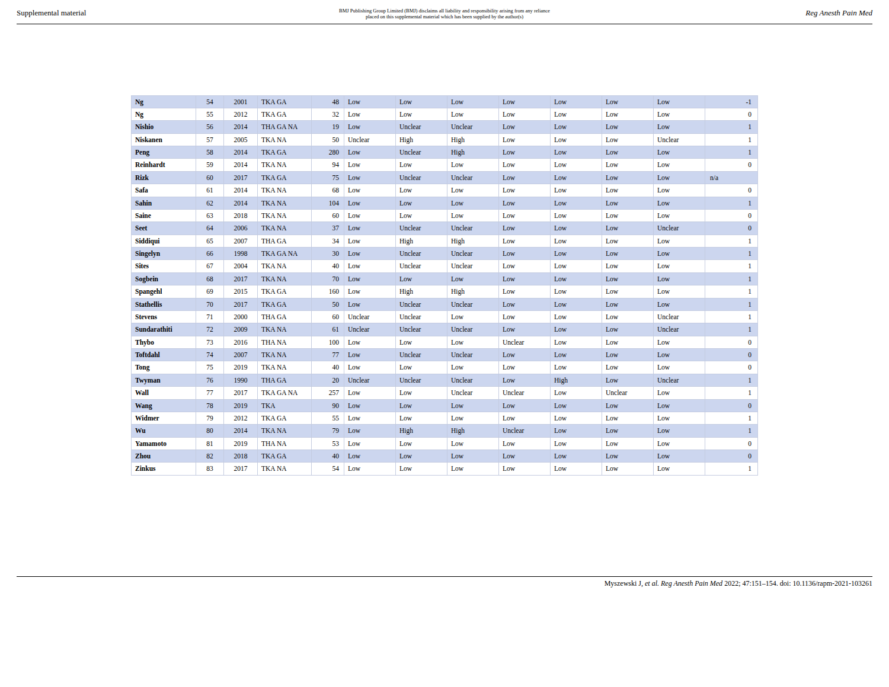Supplemental material
BMJ Publishing Group Limited (BMJ) disclaims all liability and responsibility arising from any reliance
placed on this supplemental material which has been supplied by the author(s)
Reg Anesth Pain Med
| Ng | 54 | 2001 | TKA GA | 48 | Low | Low | Low | Low | Low | Low | Low | -1 |
| Ng | 55 | 2012 | TKA GA | 32 | Low | Low | Low | Low | Low | Low | Low | 0 |
| Nishio | 56 | 2014 | THA GA NA | 19 | Low | Unclear | Unclear | Low | Low | Low | Low | 1 |
| Niskanen | 57 | 2005 | TKA NA | 50 | Unclear | High | High | Low | Low | Low | Unclear | 1 |
| Peng | 58 | 2014 | TKA GA | 280 | Low | Unclear | High | Low | Low | Low | Low | 1 |
| Reinhardt | 59 | 2014 | TKA NA | 94 | Low | Low | Low | Low | Low | Low | Low | 0 |
| Rizk | 60 | 2017 | TKA GA | 75 | Low | Unclear | Unclear | Low | Low | Low | Low | n/a |
| Safa | 61 | 2014 | TKA NA | 68 | Low | Low | Low | Low | Low | Low | Low | 0 |
| Sahin | 62 | 2014 | TKA NA | 104 | Low | Low | Low | Low | Low | Low | Low | 1 |
| Saine | 63 | 2018 | TKA NA | 60 | Low | Low | Low | Low | Low | Low | Low | 0 |
| Seet | 64 | 2006 | TKA NA | 37 | Low | Unclear | Unclear | Low | Low | Low | Unclear | 0 |
| Siddiqui | 65 | 2007 | THA GA | 34 | Low | High | High | Low | Low | Low | Low | 1 |
| Singelyn | 66 | 1998 | TKA GA NA | 30 | Low | Unclear | Unclear | Low | Low | Low | Low | 1 |
| Sites | 67 | 2004 | TKA NA | 40 | Low | Unclear | Unclear | Low | Low | Low | Low | 1 |
| Sogbein | 68 | 2017 | TKA NA | 70 | Low | Low | Low | Low | Low | Low | Low | 1 |
| Spangehl | 69 | 2015 | TKA GA | 160 | Low | High | High | Low | Low | Low | Low | 1 |
| Stathellis | 70 | 2017 | TKA GA | 50 | Low | Unclear | Unclear | Low | Low | Low | Low | 1 |
| Stevens | 71 | 2000 | THA GA | 60 | Unclear | Unclear | Low | Low | Low | Low | Unclear | 1 |
| Sundarathiti | 72 | 2009 | TKA NA | 61 | Unclear | Unclear | Unclear | Low | Low | Low | Unclear | 1 |
| Thybo | 73 | 2016 | THA NA | 100 | Low | Low | Low | Unclear | Low | Low | Low | 0 |
| Toftdahl | 74 | 2007 | TKA NA | 77 | Low | Unclear | Unclear | Low | Low | Low | Low | 0 |
| Tong | 75 | 2019 | TKA NA | 40 | Low | Low | Low | Low | Low | Low | Low | 0 |
| Twyman | 76 | 1990 | THA GA | 20 | Unclear | Unclear | Unclear | Low | High | Low | Unclear | 1 |
| Wall | 77 | 2017 | TKA GA NA | 257 | Low | Low | Unclear | Unclear | Low | Unclear | Low | 1 |
| Wang | 78 | 2019 | TKA | 90 | Low | Low | Low | Low | Low | Low | Low | 0 |
| Widmer | 79 | 2012 | TKA GA | 55 | Low | Low | Low | Low | Low | Low | Low | 1 |
| Wu | 80 | 2014 | TKA NA | 79 | Low | High | High | Unclear | Low | Low | Low | 1 |
| Yamamoto | 81 | 2019 | THA NA | 53 | Low | Low | Low | Low | Low | Low | Low | 0 |
| Zhou | 82 | 2018 | TKA GA | 40 | Low | Low | Low | Low | Low | Low | Low | 0 |
| Zinkus | 83 | 2017 | TKA NA | 54 | Low | Low | Low | Low | Low | Low | Low | 1 |
Myszewski J, et al. Reg Anesth Pain Med 2022; 47:151–154. doi: 10.1136/rapm-2021-103261